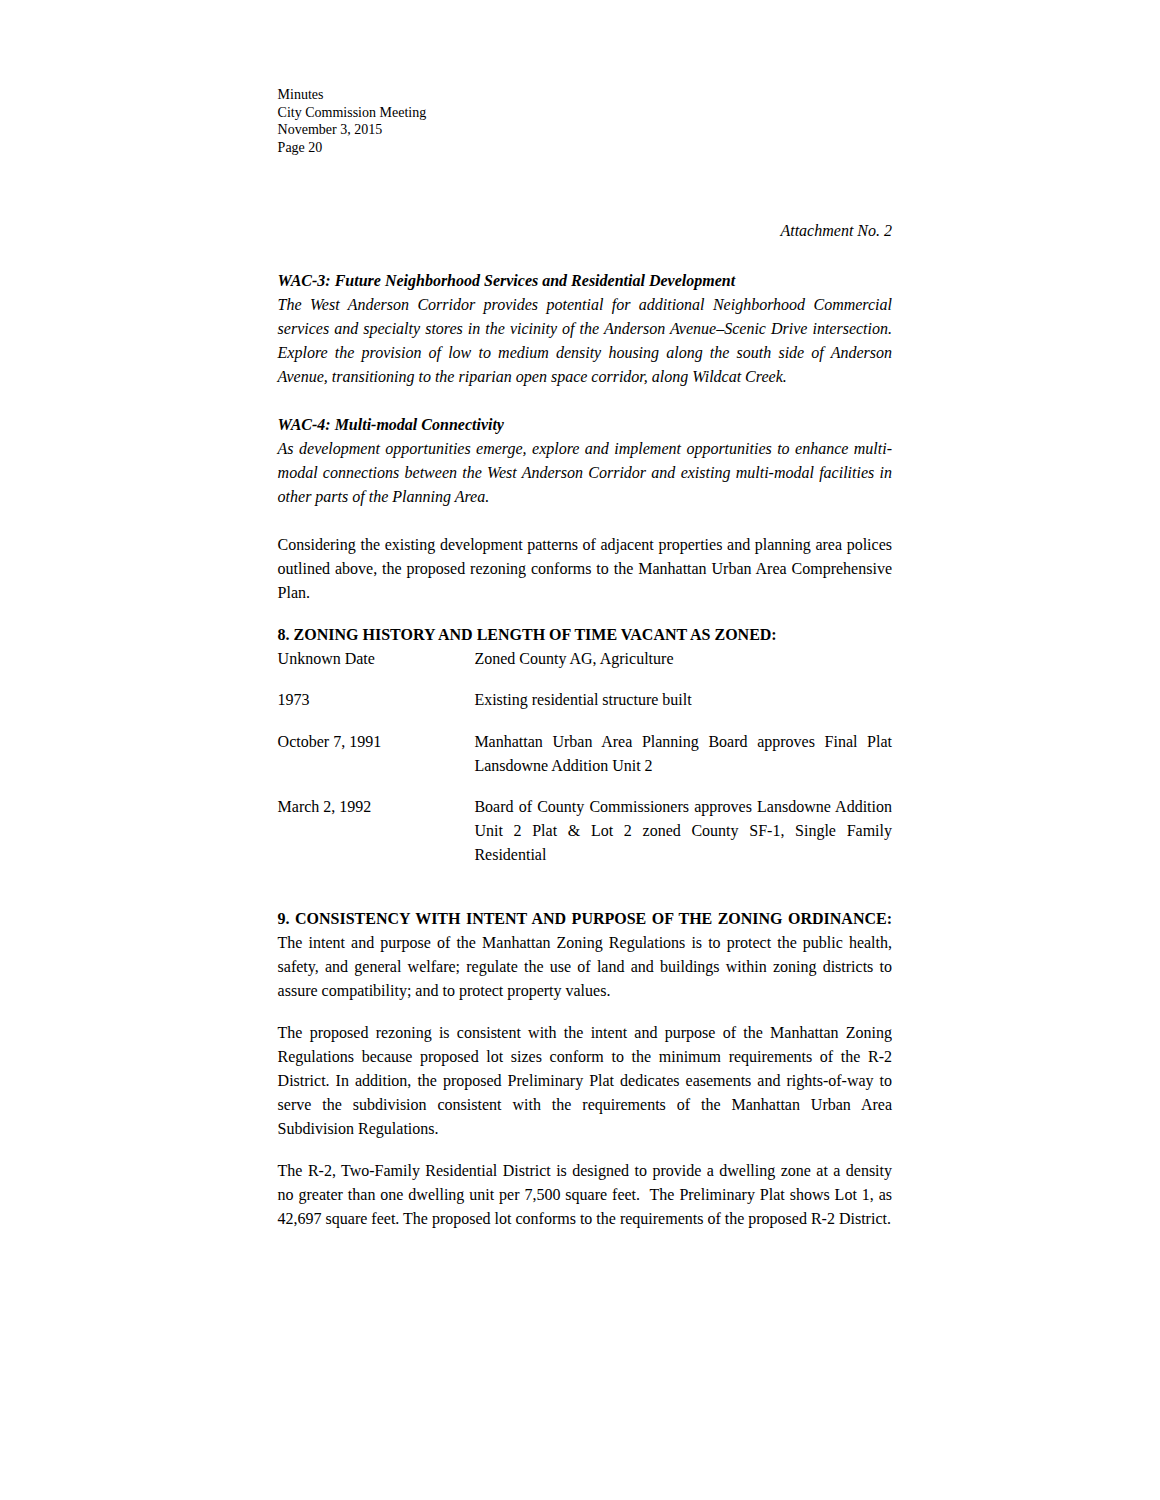Minutes
City Commission Meeting
November 3, 2015
Page 20
Attachment No. 2
WAC-3: Future Neighborhood Services and Residential Development
The West Anderson Corridor provides potential for additional Neighborhood Commercial services and specialty stores in the vicinity of the Anderson Avenue–Scenic Drive intersection. Explore the provision of low to medium density housing along the south side of Anderson Avenue, transitioning to the riparian open space corridor, along Wildcat Creek.
WAC-4: Multi-modal Connectivity
As development opportunities emerge, explore and implement opportunities to enhance multi-modal connections between the West Anderson Corridor and existing multi-modal facilities in other parts of the Planning Area.
Considering the existing development patterns of adjacent properties and planning area polices outlined above, the proposed rezoning conforms to the Manhattan Urban Area Comprehensive Plan.
8. ZONING HISTORY AND LENGTH OF TIME VACANT AS ZONED:
| Unknown Date | Zoned County AG, Agriculture |
| 1973 | Existing residential structure built |
| October 7, 1991 | Manhattan Urban Area Planning Board approves Final Plat Lansdowne Addition Unit 2 |
| March 2, 1992 | Board of County Commissioners approves Lansdowne Addition Unit 2 Plat & Lot 2 zoned County SF-1, Single Family Residential |
9. CONSISTENCY WITH INTENT AND PURPOSE OF THE ZONING ORDINANCE: The intent and purpose of the Manhattan Zoning Regulations is to protect the public health, safety, and general welfare; regulate the use of land and buildings within zoning districts to assure compatibility; and to protect property values.
The proposed rezoning is consistent with the intent and purpose of the Manhattan Zoning Regulations because proposed lot sizes conform to the minimum requirements of the R-2 District. In addition, the proposed Preliminary Plat dedicates easements and rights-of-way to serve the subdivision consistent with the requirements of the Manhattan Urban Area Subdivision Regulations.
The R-2, Two-Family Residential District is designed to provide a dwelling zone at a density no greater than one dwelling unit per 7,500 square feet. The Preliminary Plat shows Lot 1, as 42,697 square feet. The proposed lot conforms to the requirements of the proposed R-2 District.